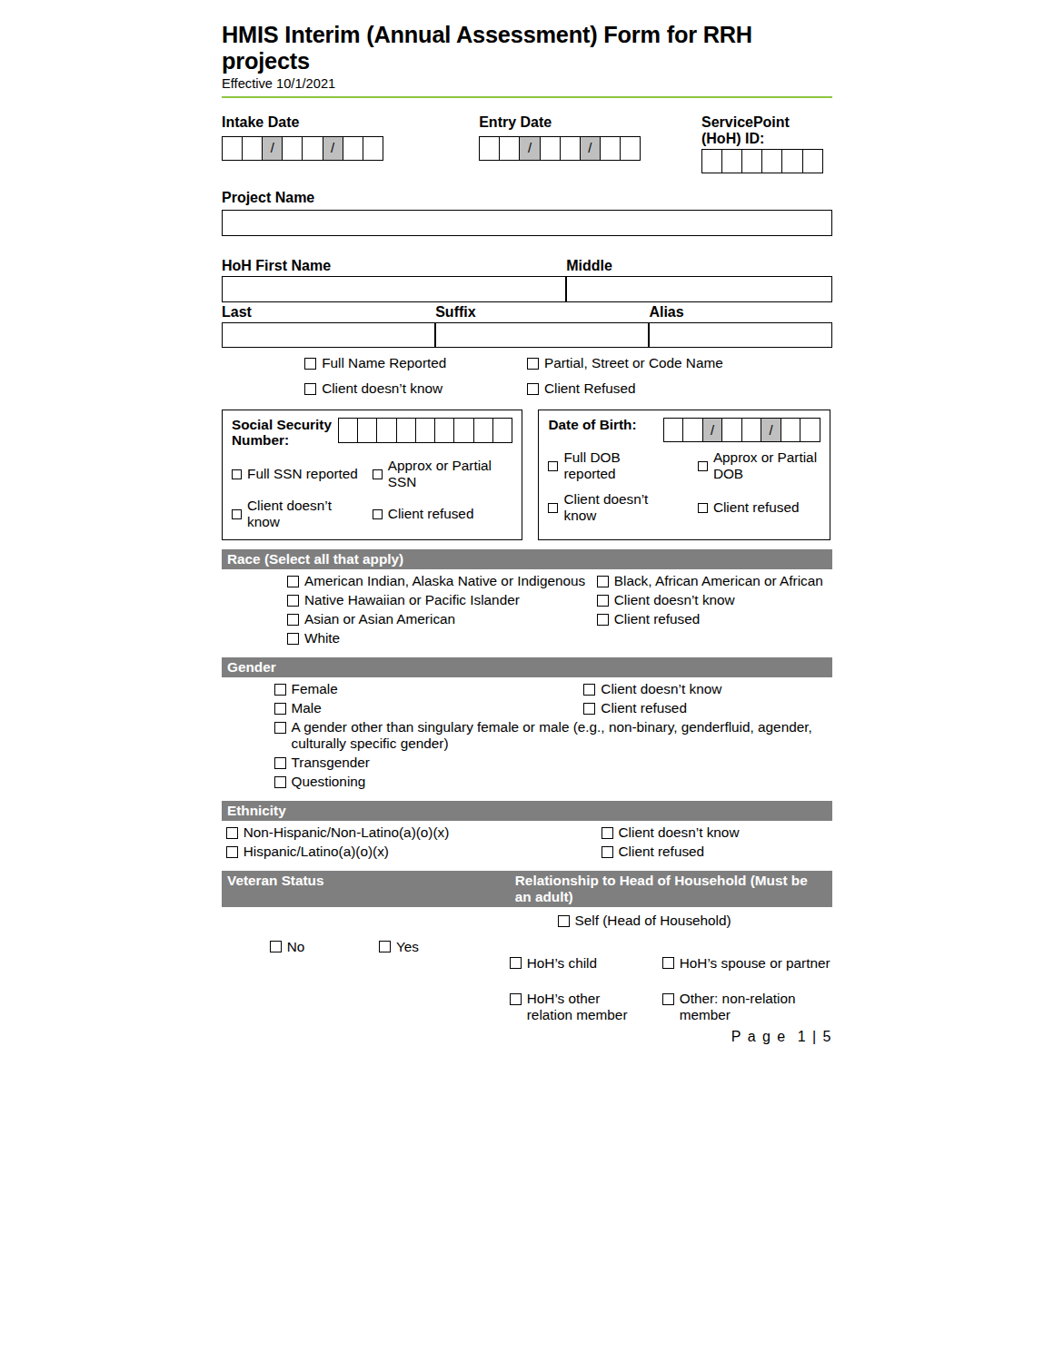HMIS Interim (Annual Assessment) Form for RRH projects
Effective 10/1/2021
Intake Date
| | | / | | | / | | |
Entry Date
| | | / | | | / | | |
ServicePoint
(HoH) ID:
Project Name
HoH First Name
Middle
Last
Suffix
Alias
Full Name Reported
Partial, Street or Code Name
Client doesn’t know
Client Refused
Social Security
Number:
Full SSN reported
Approx or Partial SSN
Client doesn’t know
Client refused
Date of Birth:
| | | / | | | / | | |
Full DOB
reported
Approx or Partial DOB
Client doesn’t
know
Client refused
Race (Select all that apply)
American Indian, Alaska Native or Indigenous
Black, African American or African
Native Hawaiian or Pacific Islander
Client doesn’t know
Asian or Asian American
Client refused
White
Gender
Female
Client doesn’t know
Male
Client refused
A gender other than singulary female or male (e.g., non-binary, genderfluid, agender, culturally specific gender)
Transgender
Questioning
Ethnicity
Non-Hispanic/Non-Latino(a)(o)(x)
Client doesn’t know
Hispanic/Latino(a)(o)(x)
Client refused
Veteran Status
Relationship to Head of Household (Must be an adult)
No
Yes
Self (Head of Household)
HoH’s child
HoH’s spouse or partner
HoH’s other
relation member
Other: non-relation
member
P a g e 1 | 5